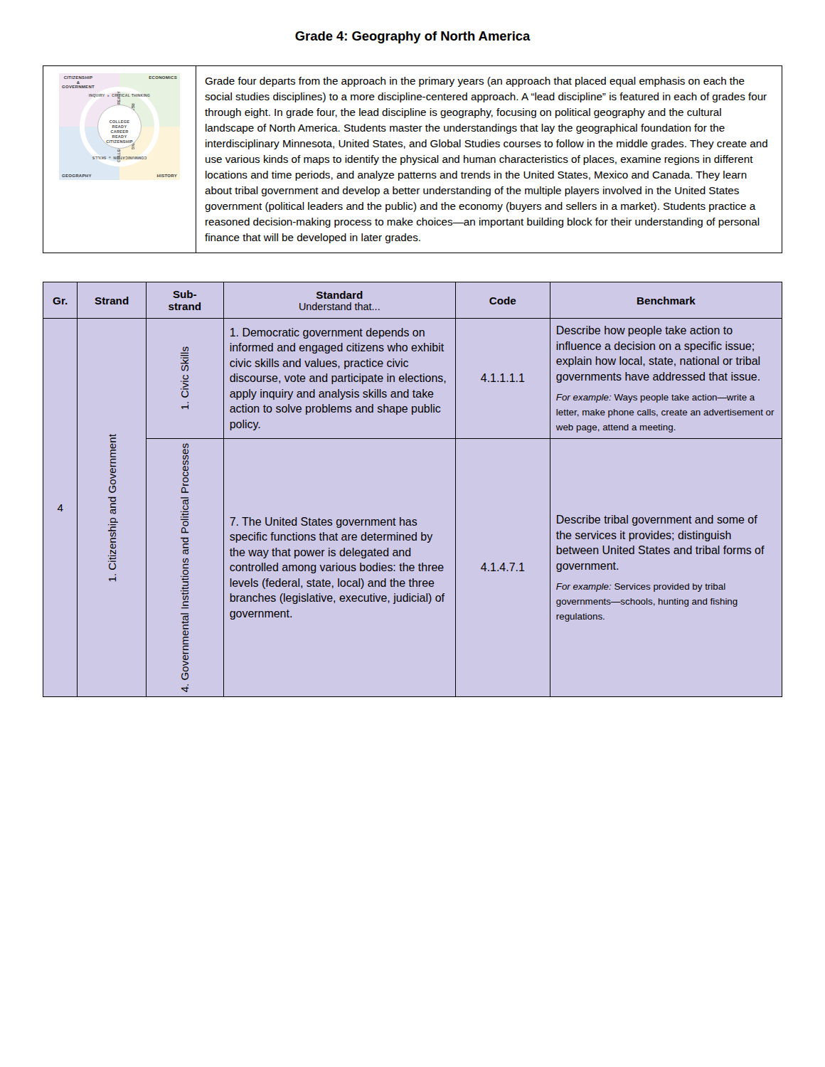Grade 4: Geography of North America
| CITIZENSHIP & GOVERNMENT ECONOMICS GEOGRAPHY HISTORY INQUIRY » CRITICAL THINKING RESOURCES » VOTING COMMUNICATION » SKILLS COLLEGE READY » CAREER READY COLLEGE READY CAREER READY CITIZENSHIP | Grade four departs from the approach in the primary years (an approach that placed equal emphasis on each the social studies disciplines) to a more discipline-centered approach. A “lead discipline” is featured in each of grades four through eight. In grade four, the lead discipline is geography, focusing on political geography and the cultural landscape of North America. Students master the understandings that lay the geographical foundation for the interdisciplinary Minnesota, United States, and Global Studies courses to follow in the middle grades. They create and use various kinds of maps to identify the physical and human characteristics of places, examine regions in different locations and time periods, and analyze patterns and trends in the United States, Mexico and Canada. They learn about tribal government and develop a better understanding of the multiple players involved in the United States government (political leaders and the public) and the economy (buyers and sellers in a market). Students practice a reasoned decision-making process to make choices—an important building block for their understanding of personal finance that will be developed in later grades. |
| Gr. | Strand | Sub- strand | Standard Understand that... | Code | Benchmark |
| --- | --- | --- | --- | --- | --- |
| 4 | 1. Citizenship and Government | 1. Civic Skills | 1. Democratic government depends on informed and engaged citizens who exhibit civic skills and values, practice civic discourse, vote and participate in elections, apply inquiry and analysis skills and take action to solve problems and shape public policy. | 4.1.1.1.1 | Describe how people take action to influence a decision on a specific issue; explain how local, state, national or tribal governments have addressed that issue. For example: Ways people take action—write a letter, make phone calls, create an advertisement or web page, attend a meeting. |
| 4. Governmental Institutions and Political Processes | 7. The United States government has specific functions that are determined by the way that power is delegated and controlled among various bodies: the three levels (federal, state, local) and the three branches (legislative, executive, judicial) of government. | 4.1.4.7.1 | Describe tribal government and some of the services it provides; distinguish between United States and tribal forms of government. For example: Services provided by tribal governments—schools, hunting and fishing regulations. |